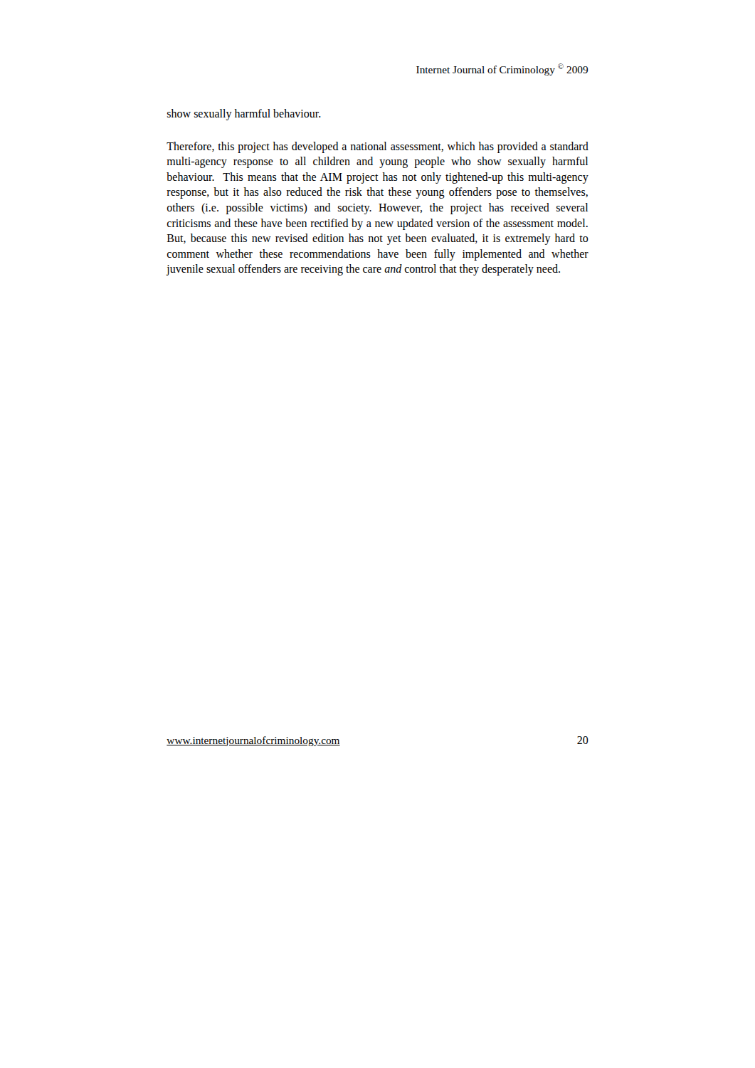Internet Journal of Criminology © 2009
show sexually harmful behaviour.
Therefore, this project has developed a national assessment, which has provided a standard multi-agency response to all children and young people who show sexually harmful behaviour. This means that the AIM project has not only tightened-up this multi-agency response, but it has also reduced the risk that these young offenders pose to themselves, others (i.e. possible victims) and society. However, the project has received several criticisms and these have been rectified by a new updated version of the assessment model. But, because this new revised edition has not yet been evaluated, it is extremely hard to comment whether these recommendations have been fully implemented and whether juvenile sexual offenders are receiving the care and control that they desperately need.
www.internetjournalofcriminology.com 20